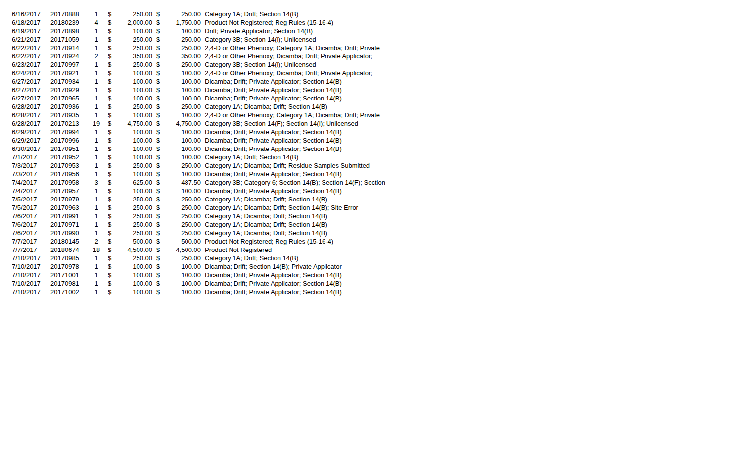| 6/16/2017 | 20170888 | 1 | $ | 250.00 | $ | 250.00 | Category 1A; Drift; Section 14(B) |
| 6/18/2017 | 20180239 | 4 | $ | 2,000.00 | $ | 1,750.00 | Product Not Registered; Reg Rules (15-16-4) |
| 6/19/2017 | 20170898 | 1 | $ | 100.00 | $ | 100.00 | Drift; Private Applicator; Section 14(B) |
| 6/21/2017 | 20171059 | 1 | $ | 250.00 | $ | 250.00 | Category 3B; Section 14(I); Unlicensed |
| 6/22/2017 | 20170914 | 1 | $ | 250.00 | $ | 250.00 | 2,4-D or Other Phenoxy; Category 1A; Dicamba; Drift; Private |
| 6/22/2017 | 20170924 | 2 | $ | 350.00 | $ | 350.00 | 2,4-D or Other Phenoxy; Dicamba; Drift; Private Applicator; |
| 6/23/2017 | 20170997 | 1 | $ | 250.00 | $ | 250.00 | Category 3B; Section 14(I); Unlicensed |
| 6/24/2017 | 20170921 | 1 | $ | 100.00 | $ | 100.00 | 2,4-D or Other Phenoxy; Dicamba; Drift; Private Applicator; |
| 6/27/2017 | 20170934 | 1 | $ | 100.00 | $ | 100.00 | Dicamba; Drift; Private Applicator; Section 14(B) |
| 6/27/2017 | 20170929 | 1 | $ | 100.00 | $ | 100.00 | Dicamba; Drift; Private Applicator; Section 14(B) |
| 6/27/2017 | 20170965 | 1 | $ | 100.00 | $ | 100.00 | Dicamba; Drift; Private Applicator; Section 14(B) |
| 6/28/2017 | 20170936 | 1 | $ | 250.00 | $ | 250.00 | Category 1A; Dicamba; Drift; Section 14(B) |
| 6/28/2017 | 20170935 | 1 | $ | 100.00 | $ | 100.00 | 2,4-D or Other Phenoxy; Category 1A; Dicamba; Drift; Private |
| 6/28/2017 | 20170213 | 19 | $ | 4,750.00 | $ | 4,750.00 | Category 3B; Section 14(F); Section 14(I); Unlicensed |
| 6/29/2017 | 20170994 | 1 | $ | 100.00 | $ | 100.00 | Dicamba; Drift; Private Applicator; Section 14(B) |
| 6/29/2017 | 20170996 | 1 | $ | 100.00 | $ | 100.00 | Dicamba; Drift; Private Applicator; Section 14(B) |
| 6/30/2017 | 20170951 | 1 | $ | 100.00 | $ | 100.00 | Dicamba; Drift; Private Applicator; Section 14(B) |
| 7/1/2017 | 20170952 | 1 | $ | 100.00 | $ | 100.00 | Category 1A; Drift; Section 14(B) |
| 7/3/2017 | 20170953 | 1 | $ | 250.00 | $ | 250.00 | Category 1A; Dicamba; Drift; Residue Samples Submitted |
| 7/3/2017 | 20170956 | 1 | $ | 100.00 | $ | 100.00 | Dicamba; Drift; Private Applicator; Section 14(B) |
| 7/4/2017 | 20170958 | 3 | $ | 625.00 | $ | 487.50 | Category 3B; Category 6; Section 14(B); Section 14(F); Section |
| 7/4/2017 | 20170957 | 1 | $ | 100.00 | $ | 100.00 | Dicamba; Drift; Private Applicator; Section 14(B) |
| 7/5/2017 | 20170979 | 1 | $ | 250.00 | $ | 250.00 | Category 1A; Dicamba; Drift; Section 14(B) |
| 7/5/2017 | 20170963 | 1 | $ | 250.00 | $ | 250.00 | Category 1A; Dicamba; Drift; Section 14(B); Site Error |
| 7/6/2017 | 20170991 | 1 | $ | 250.00 | $ | 250.00 | Category 1A; Dicamba; Drift; Section 14(B) |
| 7/6/2017 | 20170971 | 1 | $ | 250.00 | $ | 250.00 | Category 1A; Dicamba; Drift; Section 14(B) |
| 7/6/2017 | 20170990 | 1 | $ | 250.00 | $ | 250.00 | Category 1A; Dicamba; Drift; Section 14(B) |
| 7/7/2017 | 20180145 | 2 | $ | 500.00 | $ | 500.00 | Product Not Registered; Reg Rules (15-16-4) |
| 7/7/2017 | 20180674 | 18 | $ | 4,500.00 | $ | 4,500.00 | Product Not Registered |
| 7/10/2017 | 20170985 | 1 | $ | 250.00 | $ | 250.00 | Category 1A; Drift; Section 14(B) |
| 7/10/2017 | 20170978 | 1 | $ | 100.00 | $ | 100.00 | Dicamba; Drift; Section 14(B); Private Applicator |
| 7/10/2017 | 20171001 | 1 | $ | 100.00 | $ | 100.00 | Dicamba; Drift; Private Applicator; Section 14(B) |
| 7/10/2017 | 20170981 | 1 | $ | 100.00 | $ | 100.00 | Dicamba; Drift; Private Applicator; Section 14(B) |
| 7/10/2017 | 20171002 | 1 | $ | 100.00 | $ | 100.00 | Dicamba; Drift; Private Applicator; Section 14(B) |